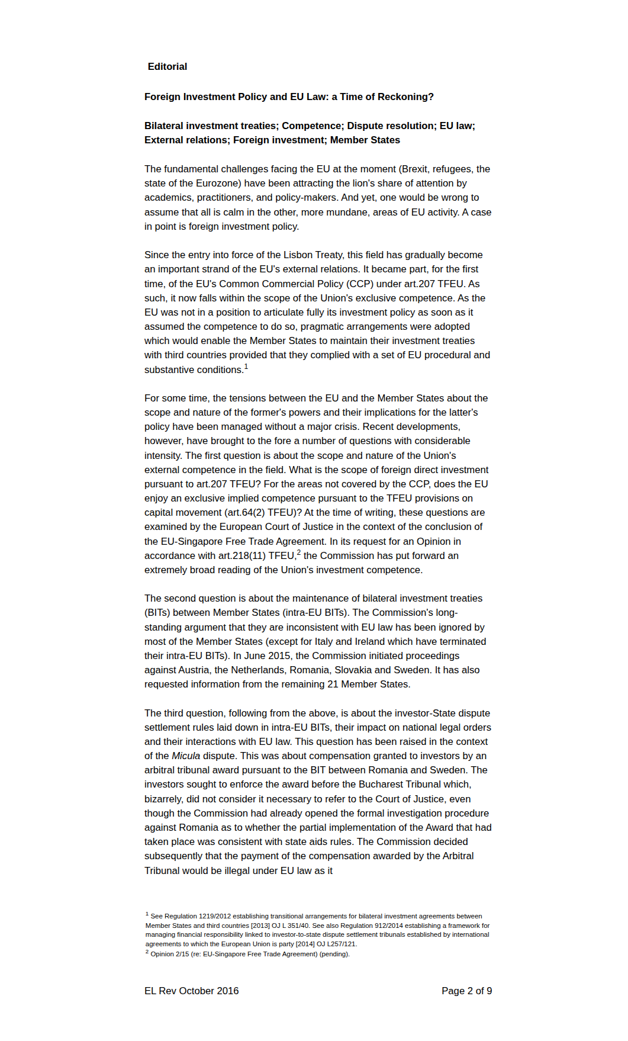Editorial
Foreign Investment Policy and EU Law: a Time of Reckoning?
Bilateral investment treaties; Competence; Dispute resolution; EU law; External relations; Foreign investment; Member States
The fundamental challenges facing the EU at the moment (Brexit, refugees, the state of the Eurozone) have been attracting the lion's share of attention by academics, practitioners, and policy-makers. And yet, one would be wrong to assume that all is calm in the other, more mundane, areas of EU activity. A case in point is foreign investment policy.
Since the entry into force of the Lisbon Treaty, this field has gradually become an important strand of the EU's external relations. It became part, for the first time, of the EU's Common Commercial Policy (CCP) under art.207 TFEU. As such, it now falls within the scope of the Union's exclusive competence. As the EU was not in a position to articulate fully its investment policy as soon as it assumed the competence to do so, pragmatic arrangements were adopted which would enable the Member States to maintain their investment treaties with third countries provided that they complied with a set of EU procedural and substantive conditions.1
For some time, the tensions between the EU and the Member States about the scope and nature of the former's powers and their implications for the latter's policy have been managed without a major crisis. Recent developments, however, have brought to the fore a number of questions with considerable intensity. The first question is about the scope and nature of the Union's external competence in the field. What is the scope of foreign direct investment pursuant to art.207 TFEU? For the areas not covered by the CCP, does the EU enjoy an exclusive implied competence pursuant to the TFEU provisions on capital movement (art.64(2) TFEU)? At the time of writing, these questions are examined by the European Court of Justice in the context of the conclusion of the EU-Singapore Free Trade Agreement. In its request for an Opinion in accordance with art.218(11) TFEU,2 the Commission has put forward an extremely broad reading of the Union's investment competence.
The second question is about the maintenance of bilateral investment treaties (BITs) between Member States (intra-EU BITs). The Commission's long-standing argument that they are inconsistent with EU law has been ignored by most of the Member States (except for Italy and Ireland which have terminated their intra-EU BITs). In June 2015, the Commission initiated proceedings against Austria, the Netherlands, Romania, Slovakia and Sweden. It has also requested information from the remaining 21 Member States.
The third question, following from the above, is about the investor-State dispute settlement rules laid down in intra-EU BITs, their impact on national legal orders and their interactions with EU law. This question has been raised in the context of the Micula dispute. This was about compensation granted to investors by an arbitral tribunal award pursuant to the BIT between Romania and Sweden. The investors sought to enforce the award before the Bucharest Tribunal which, bizarrely, did not consider it necessary to refer to the Court of Justice, even though the Commission had already opened the formal investigation procedure against Romania as to whether the partial implementation of the Award that had taken place was consistent with state aids rules. The Commission decided subsequently that the payment of the compensation awarded by the Arbitral Tribunal would be illegal under EU law as it
1 See Regulation 1219/2012 establishing transitional arrangements for bilateral investment agreements between Member States and third countries [2013] OJ L 351/40. See also Regulation 912/2014 establishing a framework for managing financial responsibility linked to investor-to-state dispute settlement tribunals established by international agreements to which the European Union is party [2014] OJ L257/121.
2 Opinion 2/15 (re: EU-Singapore Free Trade Agreement) (pending).
EL Rev October 2016
Page 2 of 9